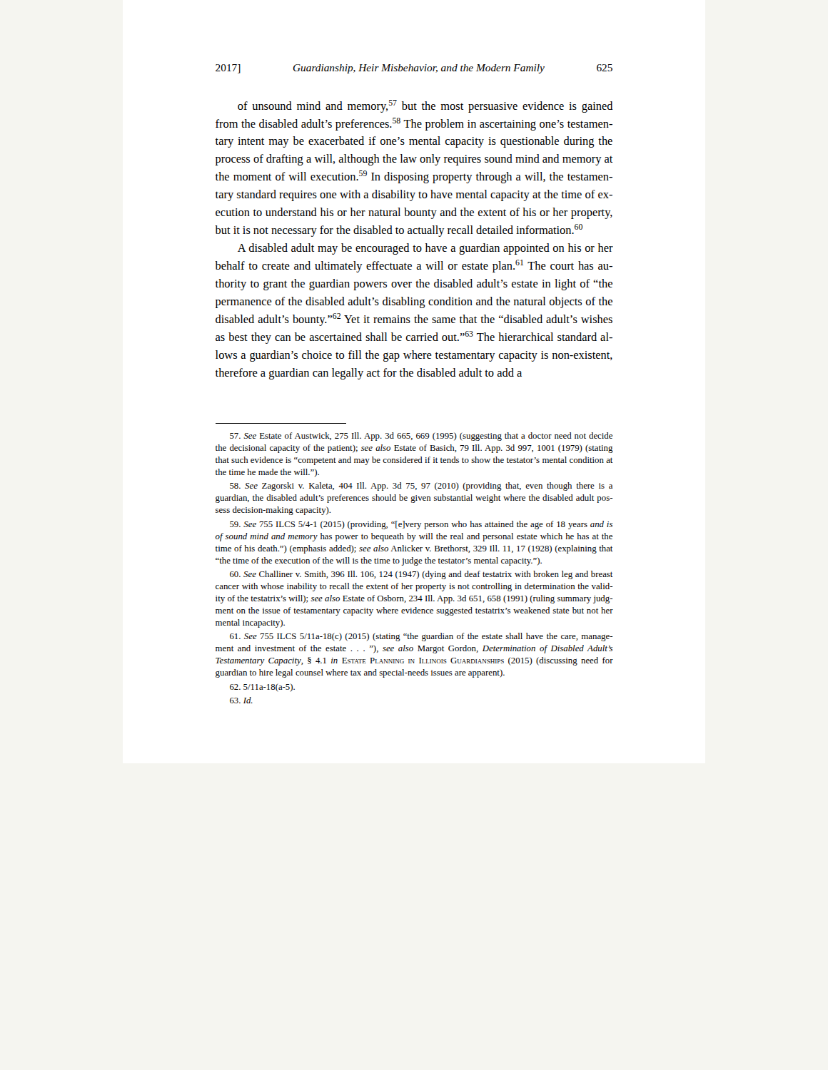2017] Guardianship, Heir Misbehavior, and the Modern Family 625
of unsound mind and memory,57 but the most persuasive evidence is gained from the disabled adult’s preferences.58 The problem in ascertaining one’s testamentary intent may be exacerbated if one’s mental capacity is questionable during the process of drafting a will, although the law only requires sound mind and memory at the moment of will execution.59 In disposing property through a will, the testamentary standard requires one with a disability to have mental capacity at the time of execution to understand his or her natural bounty and the extent of his or her property, but it is not necessary for the disabled to actually recall detailed information.60
A disabled adult may be encouraged to have a guardian appointed on his or her behalf to create and ultimately effectuate a will or estate plan.61 The court has authority to grant the guardian powers over the disabled adult’s estate in light of “the permanence of the disabled adult’s disabling condition and the natural objects of the disabled adult’s bounty.”62 Yet it remains the same that the “disabled adult’s wishes as best they can be ascertained shall be carried out.”63 The hierarchical standard allows a guardian’s choice to fill the gap where testamentary capacity is non-existent, therefore a guardian can legally act for the disabled adult to add a
57. See Estate of Austwick, 275 Ill. App. 3d 665, 669 (1995) (suggesting that a doctor need not decide the decisional capacity of the patient); see also Estate of Basich, 79 Ill. App. 3d 997, 1001 (1979) (stating that such evidence is “competent and may be considered if it tends to show the testator’s mental condition at the time he made the will.”).
58. See Zagorski v. Kaleta, 404 Ill. App. 3d 75, 97 (2010) (providing that, even though there is a guardian, the disabled adult’s preferences should be given substantial weight where the disabled adult possess decision-making capacity).
59. See 755 ILCS 5/4-1 (2015) (providing, “[e]very person who has attained the age of 18 years and is of sound mind and memory has power to bequeath by will the real and personal estate which he has at the time of his death.”) (emphasis added); see also Anlicker v. Brethorst, 329 Ill. 11, 17 (1928) (explaining that “the time of the execution of the will is the time to judge the testator’s mental capacity.”).
60. See Challiner v. Smith, 396 Ill. 106, 124 (1947) (dying and deaf testatrix with broken leg and breast cancer with whose inability to recall the extent of her property is not controlling in determination the validity of the testatrix’s will); see also Estate of Osborn, 234 Ill. App. 3d 651, 658 (1991) (ruling summary judgment on the issue of testamentary capacity where evidence suggested testatrix’s weakened state but not her mental incapacity).
61. See 755 ILCS 5/11a-18(c) (2015) (stating “the guardian of the estate shall have the care, management and investment of the estate . . . ”), see also Margot Gordon, Determination of Disabled Adult’s Testamentary Capacity, § 4.1 in Estate Planning in Illinois Guardianships (2015) (discussing need for guardian to hire legal counsel where tax and special-needs issues are apparent).
62. 5/11a-18(a-5).
63. Id.